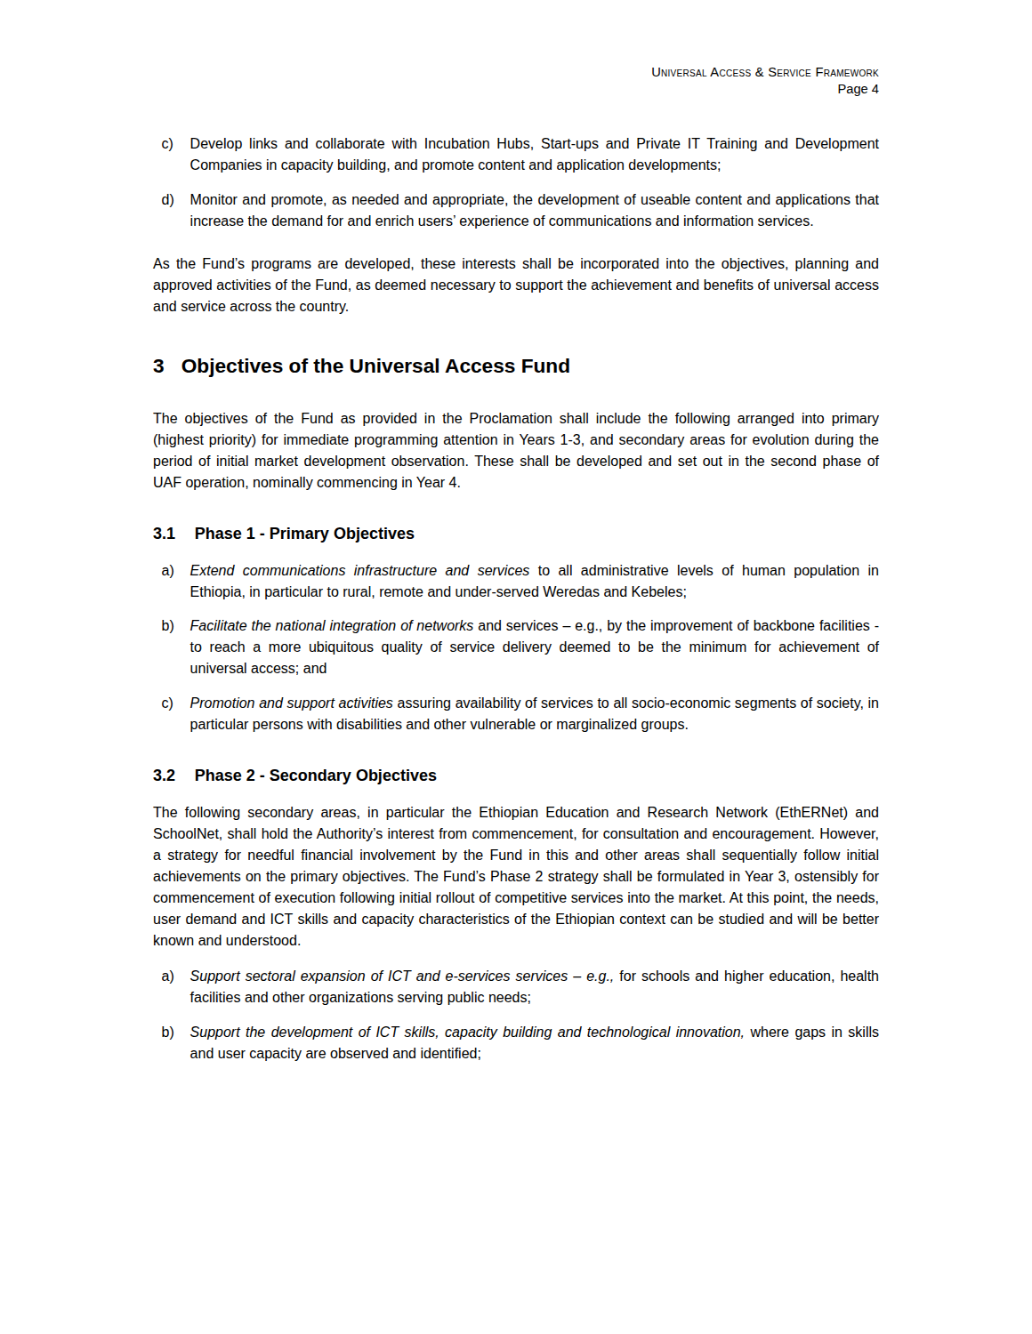Universal Access & Service Framework
Page 4
c) Develop links and collaborate with Incubation Hubs, Start-ups and Private IT Training and Development Companies in capacity building, and promote content and application developments;
d) Monitor and promote, as needed and appropriate, the development of useable content and applications that increase the demand for and enrich users’ experience of communications and information services.
As the Fund’s programs are developed, these interests shall be incorporated into the objectives, planning and approved activities of the Fund, as deemed necessary to support the achievement and benefits of universal access and service across the country.
3 Objectives of the Universal Access Fund
The objectives of the Fund as provided in the Proclamation shall include the following arranged into primary (highest priority) for immediate programming attention in Years 1-3, and secondary areas for evolution during the period of initial market development observation. These shall be developed and set out in the second phase of UAF operation, nominally commencing in Year 4.
3.1 Phase 1 - Primary Objectives
a) Extend communications infrastructure and services to all administrative levels of human population in Ethiopia, in particular to rural, remote and under-served Weredas and Kebeles;
b) Facilitate the national integration of networks and services – e.g., by the improvement of backbone facilities - to reach a more ubiquitous quality of service delivery deemed to be the minimum for achievement of universal access; and
c) Promotion and support activities assuring availability of services to all socio-economic segments of society, in particular persons with disabilities and other vulnerable or marginalized groups.
3.2 Phase 2 - Secondary Objectives
The following secondary areas, in particular the Ethiopian Education and Research Network (EthERNet) and SchoolNet, shall hold the Authority’s interest from commencement, for consultation and encouragement. However, a strategy for needful financial involvement by the Fund in this and other areas shall sequentially follow initial achievements on the primary objectives. The Fund’s Phase 2 strategy shall be formulated in Year 3, ostensibly for commencement of execution following initial rollout of competitive services into the market. At this point, the needs, user demand and ICT skills and capacity characteristics of the Ethiopian context can be studied and will be better known and understood.
a) Support sectoral expansion of ICT and e-services services – e.g., for schools and higher education, health facilities and other organizations serving public needs;
b) Support the development of ICT skills, capacity building and technological innovation, where gaps in skills and user capacity are observed and identified;